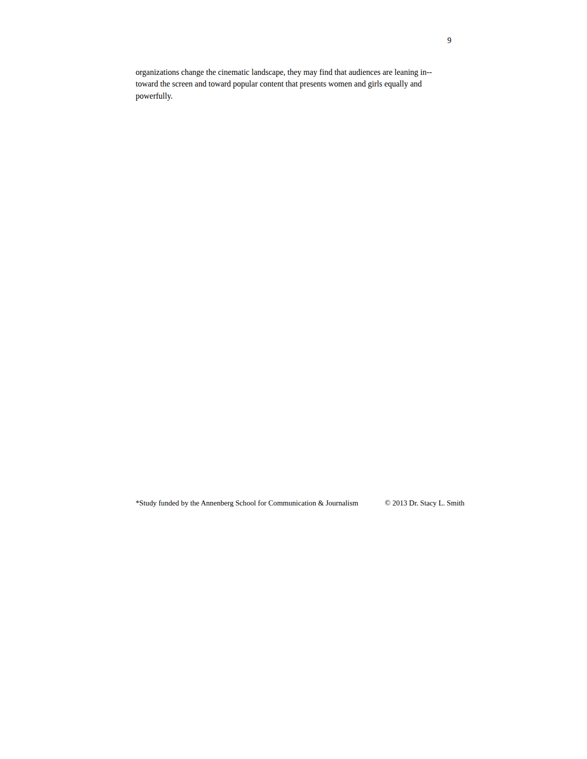9
organizations change the cinematic landscape, they may find that audiences are leaning in--toward the screen and toward popular content that presents women and girls equally and powerfully.
*Study funded by the Annenberg School for Communication & Journalism © 2013 Dr. Stacy L. Smith